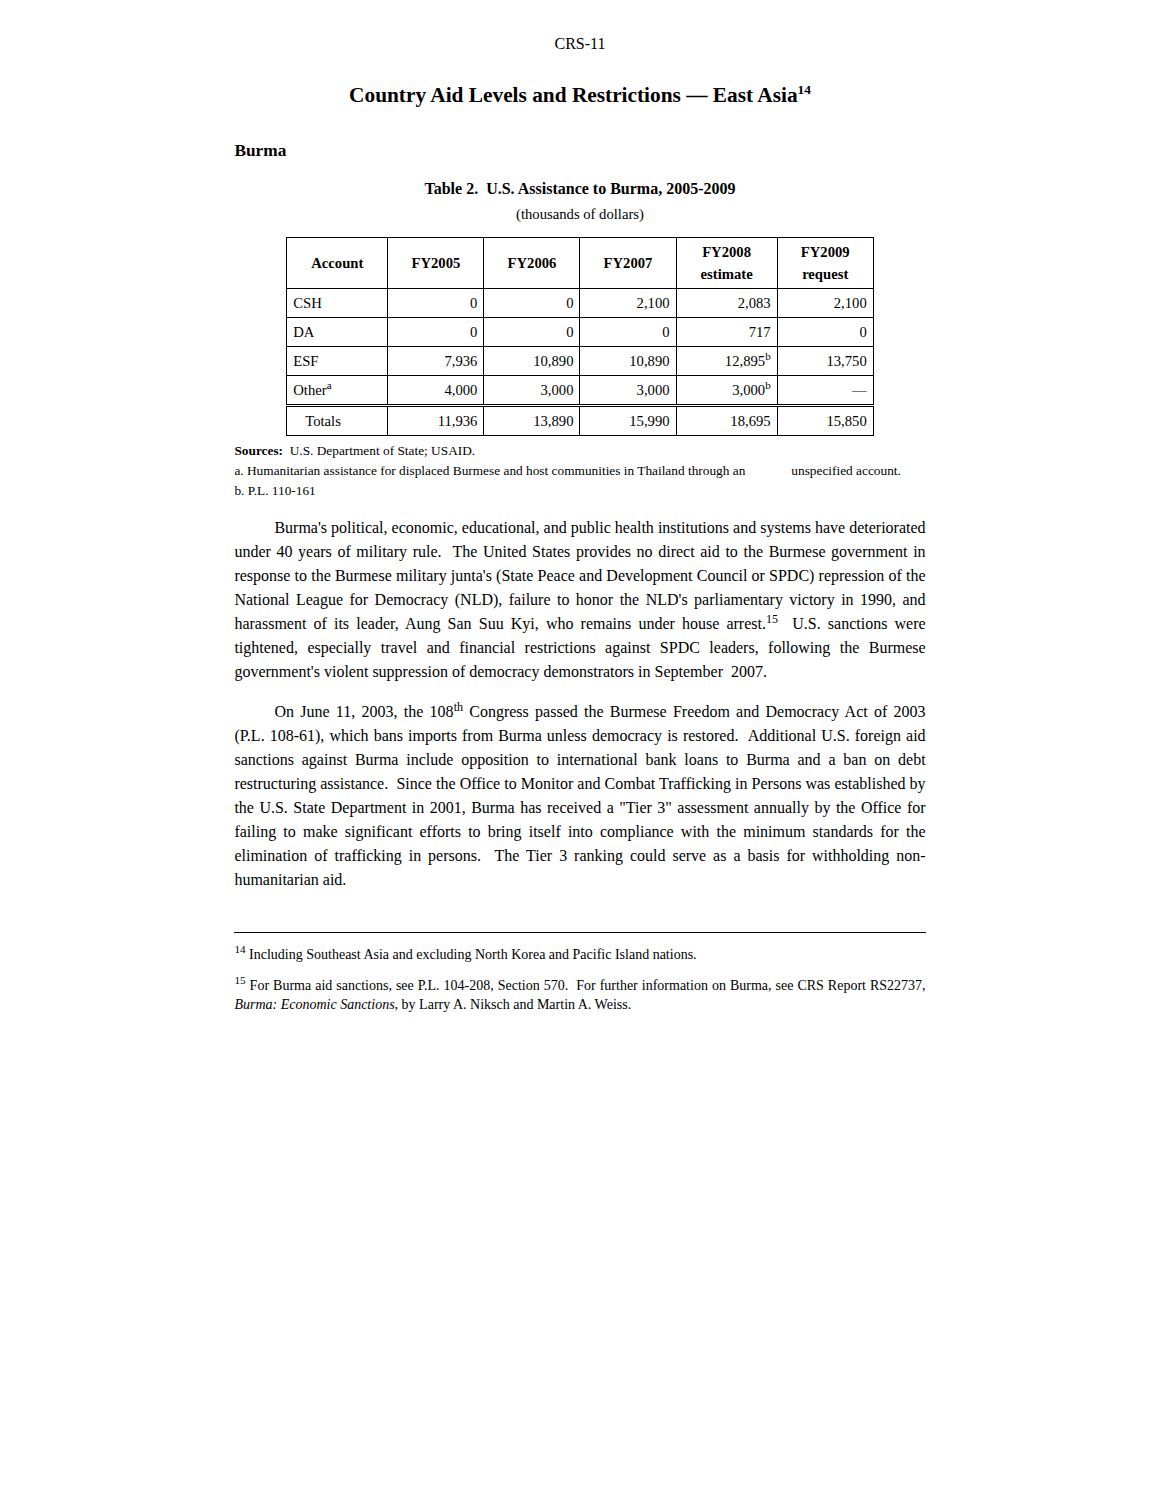CRS-11
Country Aid Levels and Restrictions — East Asia14
Burma
Table 2. U.S. Assistance to Burma, 2005-2009
(thousands of dollars)
| Account | FY2005 | FY2006 | FY2007 | FY2008 estimate | FY2009 request |
| --- | --- | --- | --- | --- | --- |
| CSH | 0 | 0 | 2,100 | 2,083 | 2,100 |
| DA | 0 | 0 | 0 | 717 | 0 |
| ESF | 7,936 | 10,890 | 10,890 | 12,895 b | 13,750 |
| Other a | 4,000 | 3,000 | 3,000 | 3,000 b | — |
| Totals | 11,936 | 13,890 | 15,990 | 18,695 | 15,850 |
Sources: U.S. Department of State; USAID.
a. Humanitarian assistance for displaced Burmese and host communities in Thailand through an unspecified account.
b. P.L. 110-161
Burma's political, economic, educational, and public health institutions and systems have deteriorated under 40 years of military rule. The United States provides no direct aid to the Burmese government in response to the Burmese military junta's (State Peace and Development Council or SPDC) repression of the National League for Democracy (NLD), failure to honor the NLD's parliamentary victory in 1990, and harassment of its leader, Aung San Suu Kyi, who remains under house arrest.15 U.S. sanctions were tightened, especially travel and financial restrictions against SPDC leaders, following the Burmese government's violent suppression of democracy demonstrators in September 2007.
On June 11, 2003, the 108th Congress passed the Burmese Freedom and Democracy Act of 2003 (P.L. 108-61), which bans imports from Burma unless democracy is restored. Additional U.S. foreign aid sanctions against Burma include opposition to international bank loans to Burma and a ban on debt restructuring assistance. Since the Office to Monitor and Combat Trafficking in Persons was established by the U.S. State Department in 2001, Burma has received a "Tier 3" assessment annually by the Office for failing to make significant efforts to bring itself into compliance with the minimum standards for the elimination of trafficking in persons. The Tier 3 ranking could serve as a basis for withholding non-humanitarian aid.
14 Including Southeast Asia and excluding North Korea and Pacific Island nations.
15 For Burma aid sanctions, see P.L. 104-208, Section 570. For further information on Burma, see CRS Report RS22737, Burma: Economic Sanctions, by Larry A. Niksch and Martin A. Weiss.